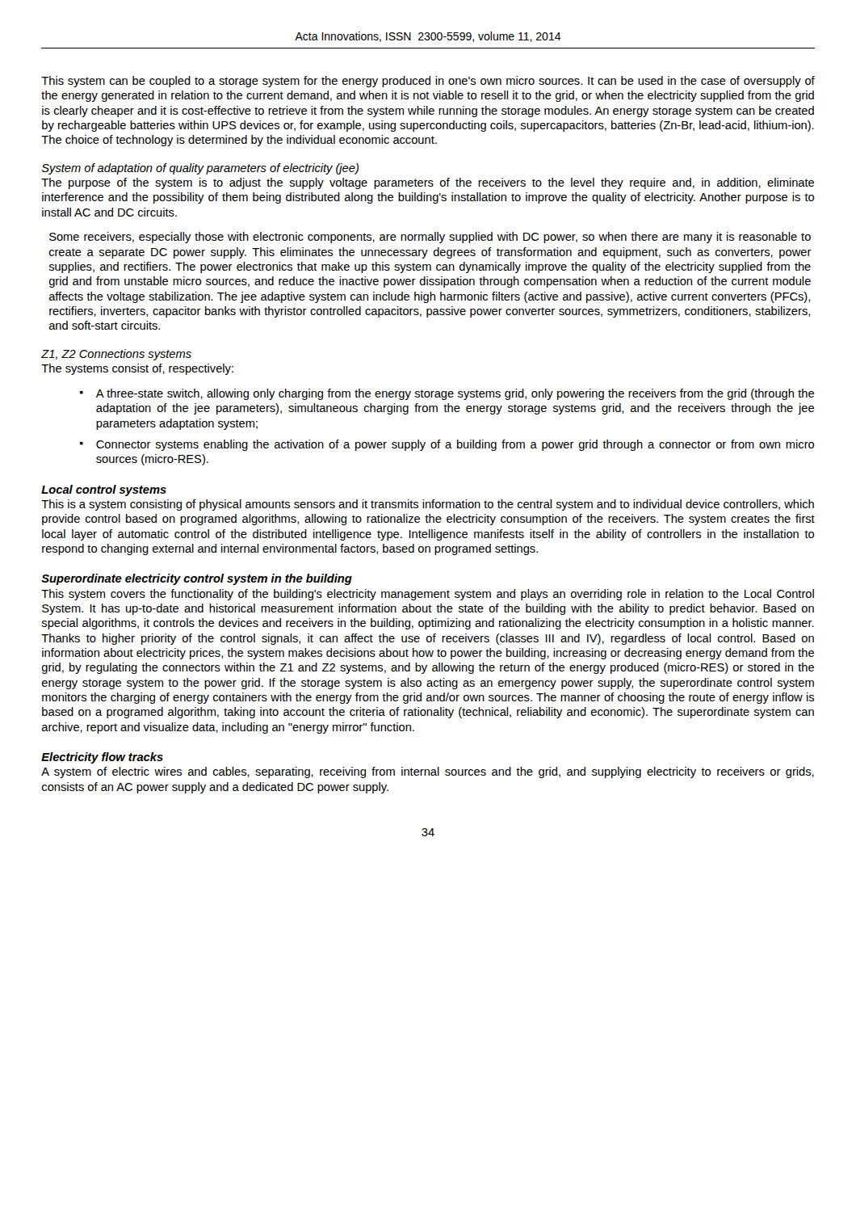Acta Innovations, ISSN 2300-5599, volume 11, 2014
This system can be coupled to a storage system for the energy produced in one's own micro sources. It can be used in the case of oversupply of the energy generated in relation to the current demand, and when it is not viable to resell it to the grid, or when the electricity supplied from the grid is clearly cheaper and it is cost-effective to retrieve it from the system while running the storage modules. An energy storage system can be created by rechargeable batteries within UPS devices or, for example, using superconducting coils, supercapacitors, batteries (Zn-Br, lead-acid, lithium-ion). The choice of technology is determined by the individual economic account.
System of adaptation of quality parameters of electricity (jee)
The purpose of the system is to adjust the supply voltage parameters of the receivers to the level they require and, in addition, eliminate interference and the possibility of them being distributed along the building's installation to improve the quality of electricity. Another purpose is to install AC and DC circuits.
Some receivers, especially those with electronic components, are normally supplied with DC power, so when there are many it is reasonable to create a separate DC power supply. This eliminates the unnecessary degrees of transformation and equipment, such as converters, power supplies, and rectifiers. The power electronics that make up this system can dynamically improve the quality of the electricity supplied from the grid and from unstable micro sources, and reduce the inactive power dissipation through compensation when a reduction of the current module affects the voltage stabilization. The jee adaptive system can include high harmonic filters (active and passive), active current converters (PFCs), rectifiers, inverters, capacitor banks with thyristor controlled capacitors, passive power converter sources, symmetrizers, conditioners, stabilizers, and soft-start circuits.
Z1, Z2 Connections systems
The systems consist of, respectively:
A three-state switch, allowing only charging from the energy storage systems grid, only powering the receivers from the grid (through the adaptation of the jee parameters), simultaneous charging from the energy storage systems grid, and the receivers through the jee parameters adaptation system;
Connector systems enabling the activation of a power supply of a building from a power grid through a connector or from own micro sources (micro-RES).
Local control systems
This is a system consisting of physical amounts sensors and it transmits information to the central system and to individual device controllers, which provide control based on programed algorithms, allowing to rationalize the electricity consumption of the receivers. The system creates the first local layer of automatic control of the distributed intelligence type. Intelligence manifests itself in the ability of controllers in the installation to respond to changing external and internal environmental factors, based on programed settings.
Superordinate electricity control system in the building
This system covers the functionality of the building's electricity management system and plays an overriding role in relation to the Local Control System. It has up-to-date and historical measurement information about the state of the building with the ability to predict behavior. Based on special algorithms, it controls the devices and receivers in the building, optimizing and rationalizing the electricity consumption in a holistic manner. Thanks to higher priority of the control signals, it can affect the use of receivers (classes III and IV), regardless of local control. Based on information about electricity prices, the system makes decisions about how to power the building, increasing or decreasing energy demand from the grid, by regulating the connectors within the Z1 and Z2 systems, and by allowing the return of the energy produced (micro-RES) or stored in the energy storage system to the power grid. If the storage system is also acting as an emergency power supply, the superordinate control system monitors the charging of energy containers with the energy from the grid and/or own sources. The manner of choosing the route of energy inflow is based on a programed algorithm, taking into account the criteria of rationality (technical, reliability and economic). The superordinate system can archive, report and visualize data, including an "energy mirror" function.
Electricity flow tracks
A system of electric wires and cables, separating, receiving from internal sources and the grid, and supplying electricity to receivers or grids, consists of an AC power supply and a dedicated DC power supply.
34